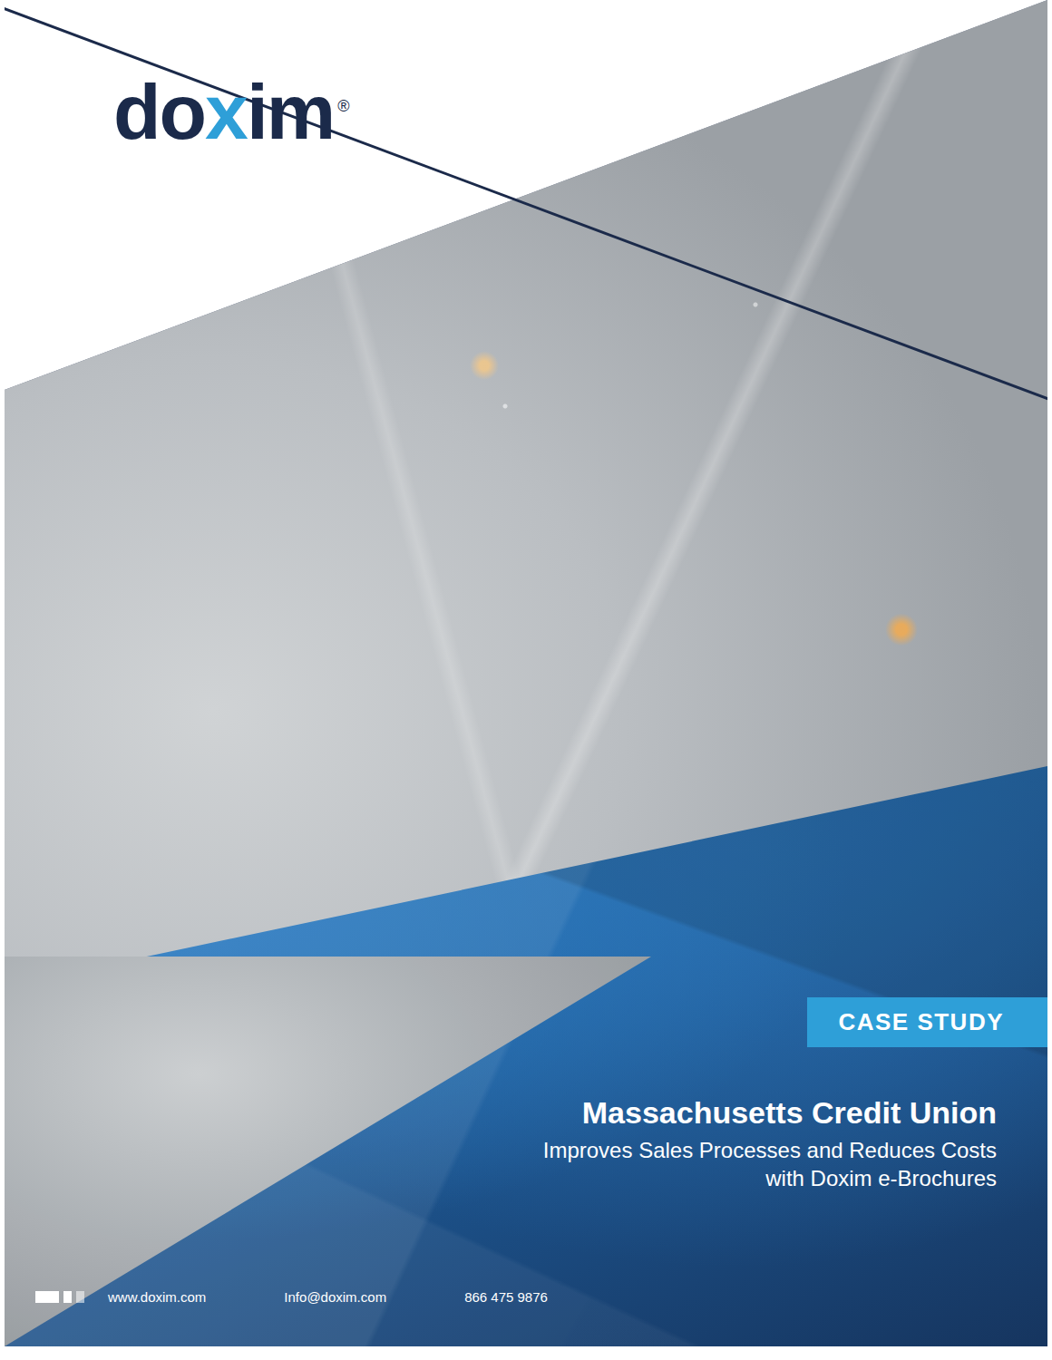doxim®
CASE STUDY
Massachusetts Credit Union
Improves Sales Processes and Reduces Costs
with Doxim e-Brochures
www.doxim.com Info@doxim.com 866 475 9876